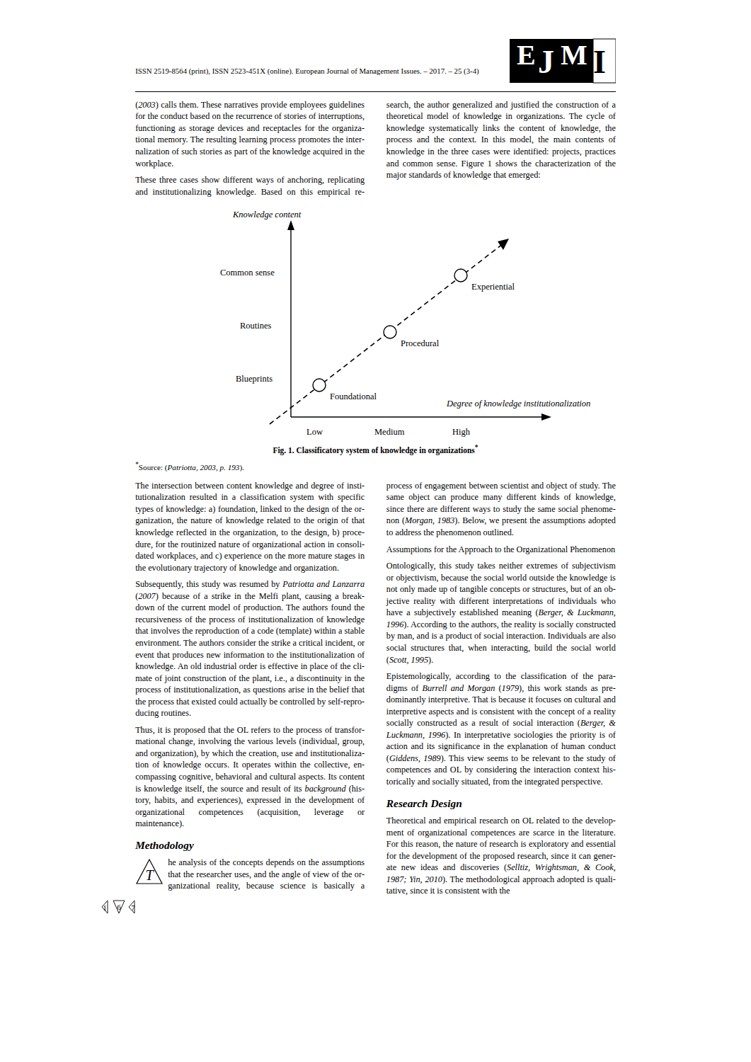E J M I
ISSN 2519-8564 (print), ISSN 2523-451X (online). European Journal of Management Issues. – 2017. – 25 (3-4)
(2003) calls them. These narratives provide employees guidelines for the conduct based on the recurrence of stories of interruptions, functioning as storage devices and receptacles for the organizational memory. The resulting learning process promotes the internalization of such stories as part of the knowledge acquired in the workplace.
These three cases show different ways of anchoring, replicating and institutionalizing knowledge. Based on this empirical research, the author generalized and justified the construction of a theoretical model of knowledge in organizations. The cycle of knowledge systematically links the content of knowledge, the process and the context. In this model, the main contents of knowledge in the three cases were identified: projects, practices and common sense. Figure 1 shows the characterization of the major standards of knowledge that emerged:
Knowledge content Foundational Procedural Experiential Common sense Routines Blueprints Low Medium High Degree of knowledge institutionalization
Fig. 1. Classificatory system of knowledge in organizations*
*Source: (Patriotta, 2003, p. 193).
The intersection between content knowledge and degree of institutionalization resulted in a classification system with specific types of knowledge: a) foundation, linked to the design of the organization, the nature of knowledge related to the origin of that knowledge reflected in the organization, to the design, b) procedure, for the routinized nature of organizational action in consolidated workplaces, and c) experience on the more mature stages in the evolutionary trajectory of knowledge and organization.
Subsequently, this study was resumed by Patriotta and Lanzarra (2007) because of a strike in the Melfi plant, causing a breakdown of the current model of production. The authors found the recursiveness of the process of institutionalization of knowledge that involves the reproduction of a code (template) within a stable environment. The authors consider the strike a critical incident, or event that produces new information to the institutionalization of knowledge. An old industrial order is effective in place of the climate of joint construction of the plant, i.e., a discontinuity in the process of institutionalization, as questions arise in the belief that the process that existed could actually be controlled by self-reproducing routines.
Thus, it is proposed that the OL refers to the process of transformational change, involving the various levels (individual, group, and organization), by which the creation, use and institutionalization of knowledge occurs. It operates within the collective, encompassing cognitive, behavioral and cultural aspects. Its content is knowledge itself, the source and result of its background (history, habits, and experiences), expressed in the development of organizational competences (acquisition, leverage or maintenance).
Methodology
T he analysis of the concepts depends on the assumptions that the researcher uses, and the angle of view of the organizational reality, because science is basically a process of engagement between scientist and object of study. The same object can produce many different kinds of knowledge, since there are different ways to study the same social phenomenon (Morgan, 1983). Below, we present the assumptions adopted to address the phenomenon outlined.
Assumptions for the Approach to the Organizational Phenomenon
Ontologically, this study takes neither extremes of subjectivism or objectivism, because the social world outside the knowledge is not only made up of tangible concepts or structures, but of an objective reality with different interpretations of individuals who have a subjectively established meaning (Berger, & Luckmann, 1996). According to the authors, the reality is socially constructed by man, and is a product of social interaction. Individuals are also social structures that, when interacting, build the social world (Scott, 1995).
Epistemologically, according to the classification of the paradigms of Burrell and Morgan (1979), this work stands as predominantly interpretive. That is because it focuses on cultural and interpretive aspects and is consistent with the concept of a reality socially constructed as a result of social interaction (Berger, & Luckmann, 1996). In interpretative sociologies the priority is of action and its significance in the explanation of human conduct (Giddens, 1989). This view seems to be relevant to the study of competences and OL by considering the interaction context historically and socially situated, from the integrated perspective.
Research Design
Theoretical and empirical research on OL related to the development of organizational competences are scarce in the literature. For this reason, the nature of research is exploratory and essential for the development of the proposed research, since it can generate new ideas and discoveries (Selltiz, Wrightsman, & Cook, 1987; Yin, 2010). The methodological approach adopted is qualitative, since it is consistent with the
1 6 7